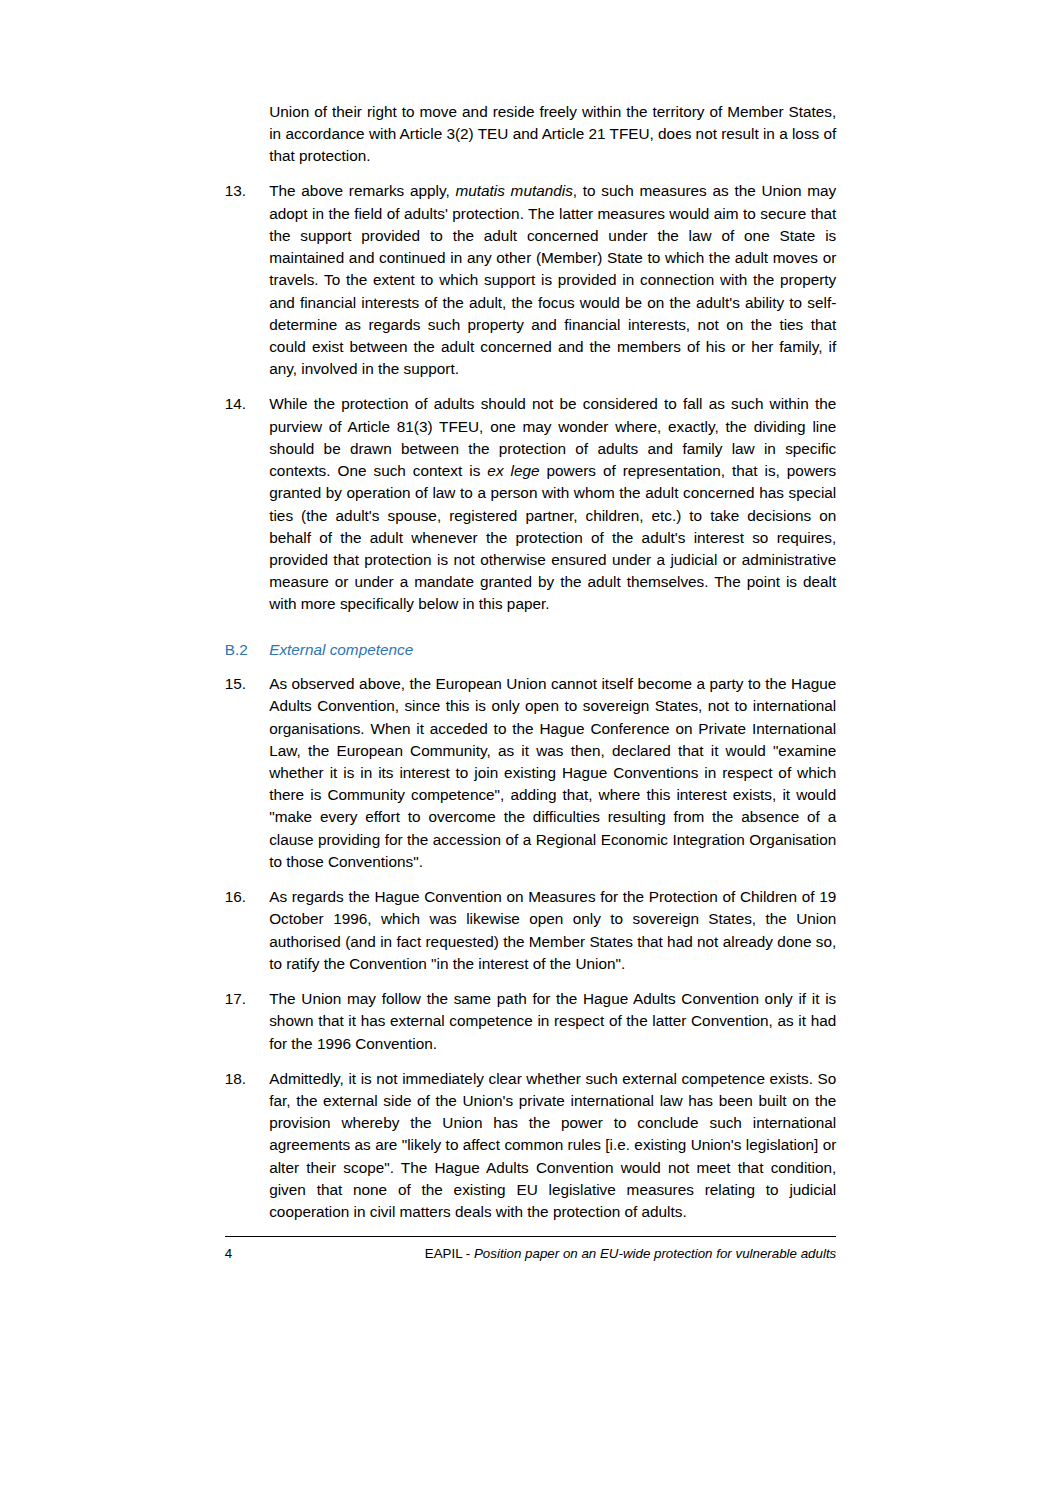Union of their right to move and reside freely within the territory of Member States, in accordance with Article 3(2) TEU and Article 21 TFEU, does not result in a loss of that protection.
The above remarks apply, mutatis mutandis, to such measures as the Union may adopt in the field of adults' protection. The latter measures would aim to secure that the support provided to the adult concerned under the law of one State is maintained and continued in any other (Member) State to which the adult moves or travels. To the extent to which support is provided in connection with the property and financial interests of the adult, the focus would be on the adult's ability to self-determine as regards such property and financial interests, not on the ties that could exist between the adult concerned and the members of his or her family, if any, involved in the support.
While the protection of adults should not be considered to fall as such within the purview of Article 81(3) TFEU, one may wonder where, exactly, the dividing line should be drawn between the protection of adults and family law in specific contexts. One such context is ex lege powers of representation, that is, powers granted by operation of law to a person with whom the adult concerned has special ties (the adult's spouse, registered partner, children, etc.) to take decisions on behalf of the adult whenever the protection of the adult's interest so requires, provided that protection is not otherwise ensured under a judicial or administrative measure or under a mandate granted by the adult themselves. The point is dealt with more specifically below in this paper.
B.2 External competence
As observed above, the European Union cannot itself become a party to the Hague Adults Convention, since this is only open to sovereign States, not to international organisations. When it acceded to the Hague Conference on Private International Law, the European Community, as it was then, declared that it would "examine whether it is in its interest to join existing Hague Conventions in respect of which there is Community competence", adding that, where this interest exists, it would "make every effort to overcome the difficulties resulting from the absence of a clause providing for the accession of a Regional Economic Integration Organisation to those Conventions".
As regards the Hague Convention on Measures for the Protection of Children of 19 October 1996, which was likewise open only to sovereign States, the Union authorised (and in fact requested) the Member States that had not already done so, to ratify the Convention "in the interest of the Union".
The Union may follow the same path for the Hague Adults Convention only if it is shown that it has external competence in respect of the latter Convention, as it had for the 1996 Convention.
Admittedly, it is not immediately clear whether such external competence exists. So far, the external side of the Union's private international law has been built on the provision whereby the Union has the power to conclude such international agreements as are "likely to affect common rules [i.e. existing Union's legislation] or alter their scope". The Hague Adults Convention would not meet that condition, given that none of the existing EU legislative measures relating to judicial cooperation in civil matters deals with the protection of adults.
4 EAPIL - Position paper on an EU-wide protection for vulnerable adults